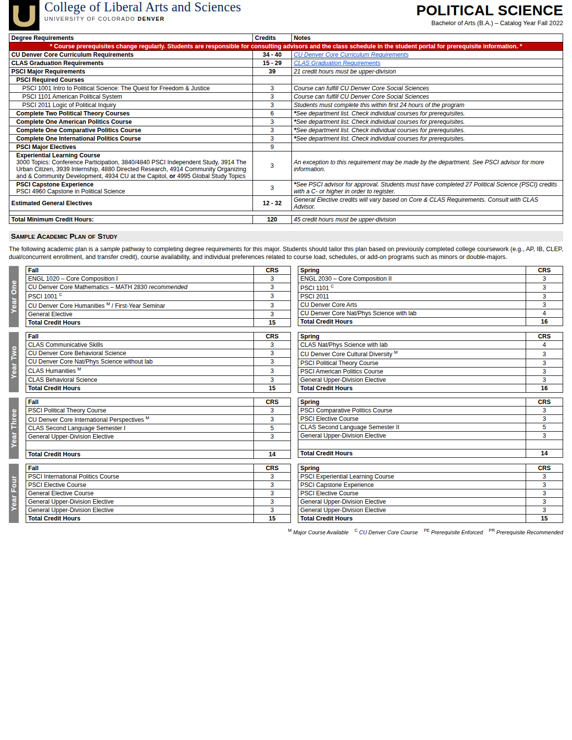College of Liberal Arts and Sciences
UNIVERSITY OF COLORADO DENVER
POLITICAL SCIENCE
Bachelor of Arts (B.A.) – Catalog Year Fall 2022
| Degree Requirements | Credits | Notes |
| --- | --- | --- |
| * Course prerequisites change regularly. Students are responsible for consulting advisors and the class schedule in the student portal for prerequisite information. * |
| CU Denver Core Curriculum Requirements | 34 - 40 | CU Denver Core Curriculum Requirements |
| CLAS Graduation Requirements | 15 - 29 | CLAS Graduation Requirements |
| PSCI Major Requirements | 39 | 21 credit hours must be upper-division |
| PSCI Required Courses | | |
| PSCI 1001 Intro to Political Science: The Quest for Freedom & Justice | 3 | Course can fulfill CU Denver Core Social Sciences |
| PSCI 1101 American Political System | 3 | Course can fulfill CU Denver Core Social Sciences |
| PSCI 2011 Logic of Political Inquiry | 3 | Students must complete this within first 24 hours of the program |
| Complete Two Political Theory Courses | 6 | * See department list. Check individual courses for prerequisites. |
| Complete One American Politics Course | 3 | * See department list. Check individual courses for prerequisites. |
| Complete One Comparative Politics Course | 3 | * See department list. Check individual courses for prerequisites. |
| Complete One International Politics Course | 3 | * See department list. Check individual courses for prerequisites. |
| PSCI Major Electives | 9 | |
| Experiential Learning Course 3000 Topics: Conference Participation, 3840/4840 PSCI Independent Study, 3914 The Urban Citizen, 3939 Internship, 4880 Directed Research, 4914 Community Organizing and & Community Development, 4934 CU at the Capitol, or 4995 Global Study Topics | 3 | An exception to this requirement may be made by the department. See PSCI advisor for more information. |
| PSCI Capstone Experience PSCI 4960 Capstone in Political Science | 3 | * See PSCI advisor for approval. Students must have completed 27 Political Science (PSCI) credits with a C- or higher in order to register. |
| Estimated General Electives | 12 - 32 | General Elective credits will vary based on Core & CLAS Requirements. Consult with CLAS Advisor. |
| Total Minimum Credit Hours: | 120 | 45 credit hours must be upper-division |
Sample Academic Plan of Study
The following academic plan is a sample pathway to completing degree requirements for this major. Students should tailor this plan based on previously completed college coursework (e.g., AP, IB, CLEP, dual/concurrent enrollment, and transfer credit), course availability, and individual preferences related to course load, schedules, or add-on programs such as minors or double-majors.
Year One
| Fall | CRS |
| --- | --- |
| ENGL 1020 – Core Composition I | 3 |
| CU Denver Core Mathematics – MATH 2830 recommended | 3 |
| PSCI 1001 C | 3 |
| CU Denver Core Humanities M / First-Year Seminar | 3 |
| General Elective | 3 |
| Total Credit Hours | 15 |
| Spring | CRS |
| --- | --- |
| ENGL 2030 – Core Composition II | 3 |
| PSCI 1101 C | 3 |
| PSCI 2011 | 3 |
| CU Denver Core Arts | 3 |
| CU Denver Core Nat/Phys Science with lab | 4 |
| Total Credit Hours | 16 |
Year Two
| Fall | CRS |
| --- | --- |
| CLAS Communicative Skills | 3 |
| CU Denver Core Behavioral Science | 3 |
| CU Denver Core Nat/Phys Science without lab | 3 |
| CLAS Humanities M | 3 |
| CLAS Behavioral Science | 3 |
| Total Credit Hours | 15 |
| Spring | CRS |
| --- | --- |
| CLAS Nat/Phys Science with lab | 4 |
| CU Denver Core Cultural Diversity M | 3 |
| PSCI Political Theory Course | 3 |
| PSCI American Politics Course | 3 |
| General Upper-Division Elective | 3 |
| Total Credit Hours | 16 |
Year Three
| Fall | CRS |
| --- | --- |
| PSCI Political Theory Course | 3 |
| CU Denver Core International Perspectives M | 3 |
| CLAS Second Language Semester I | 5 |
| General Upper-Division Elective | 3 |
| Total Credit Hours | 14 |
| Spring | CRS |
| --- | --- |
| PSCI Comparative Politics Course | 3 |
| PSCI Elective Course | 3 |
| CLAS Second Language Semester II | 5 |
| General Upper-Division Elective | 3 |
| Total Credit Hours | 14 |
Year Four
| Fall | CRS |
| --- | --- |
| PSCI International Politics Course | 3 |
| PSCI Elective Course | 3 |
| General Elective Course | 3 |
| General Upper-Division Elective | 3 |
| General Upper-Division Elective | 3 |
| Total Credit Hours | 15 |
| Spring | CRS |
| --- | --- |
| PSCI Experiential Learning Course | 3 |
| PSCI Capstone Experience | 3 |
| PSCI Elective Course | 3 |
| General Upper-Division Elective | 3 |
| General Upper-Division Elective | 3 |
| Total Credit Hours | 15 |
M Major Course Available C CU Denver Core Course PE Prerequisite Enforced PR Prerequisite Recommended